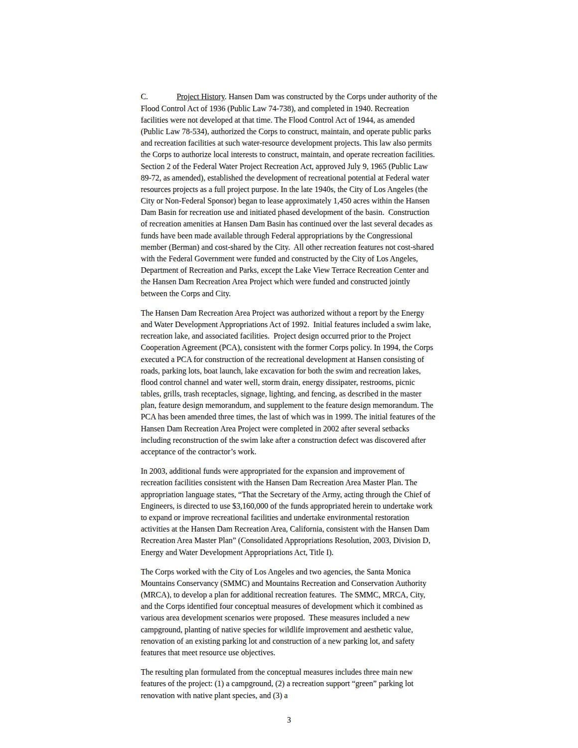C. Project History. Hansen Dam was constructed by the Corps under authority of the Flood Control Act of 1936 (Public Law 74-738), and completed in 1940. Recreation facilities were not developed at that time. The Flood Control Act of 1944, as amended (Public Law 78-534), authorized the Corps to construct, maintain, and operate public parks and recreation facilities at such water-resource development projects. This law also permits the Corps to authorize local interests to construct, maintain, and operate recreation facilities. Section 2 of the Federal Water Project Recreation Act, approved July 9, 1965 (Public Law 89-72, as amended), established the development of recreational potential at Federal water resources projects as a full project purpose. In the late 1940s, the City of Los Angeles (the City or Non-Federal Sponsor) began to lease approximately 1,450 acres within the Hansen Dam Basin for recreation use and initiated phased development of the basin. Construction of recreation amenities at Hansen Dam Basin has continued over the last several decades as funds have been made available through Federal appropriations by the Congressional member (Berman) and cost-shared by the City. All other recreation features not cost-shared with the Federal Government were funded and constructed by the City of Los Angeles, Department of Recreation and Parks, except the Lake View Terrace Recreation Center and the Hansen Dam Recreation Area Project which were funded and constructed jointly between the Corps and City.
The Hansen Dam Recreation Area Project was authorized without a report by the Energy and Water Development Appropriations Act of 1992. Initial features included a swim lake, recreation lake, and associated facilities. Project design occurred prior to the Project Cooperation Agreement (PCA), consistent with the former Corps policy. In 1994, the Corps executed a PCA for construction of the recreational development at Hansen consisting of roads, parking lots, boat launch, lake excavation for both the swim and recreation lakes, flood control channel and water well, storm drain, energy dissipater, restrooms, picnic tables, grills, trash receptacles, signage, lighting, and fencing, as described in the master plan, feature design memorandum, and supplement to the feature design memorandum. The PCA has been amended three times, the last of which was in 1999. The initial features of the Hansen Dam Recreation Area Project were completed in 2002 after several setbacks including reconstruction of the swim lake after a construction defect was discovered after acceptance of the contractor’s work.
In 2003, additional funds were appropriated for the expansion and improvement of recreation facilities consistent with the Hansen Dam Recreation Area Master Plan. The appropriation language states, “That the Secretary of the Army, acting through the Chief of Engineers, is directed to use $3,160,000 of the funds appropriated herein to undertake work to expand or improve recreational facilities and undertake environmental restoration activities at the Hansen Dam Recreation Area, California, consistent with the Hansen Dam Recreation Area Master Plan” (Consolidated Appropriations Resolution, 2003, Division D, Energy and Water Development Appropriations Act, Title I).
The Corps worked with the City of Los Angeles and two agencies, the Santa Monica Mountains Conservancy (SMMC) and Mountains Recreation and Conservation Authority (MRCA), to develop a plan for additional recreation features. The SMMC, MRCA, City, and the Corps identified four conceptual measures of development which it combined as various area development scenarios were proposed. These measures included a new campground, planting of native species for wildlife improvement and aesthetic value, renovation of an existing parking lot and construction of a new parking lot, and safety features that meet resource use objectives.
The resulting plan formulated from the conceptual measures includes three main new features of the project: (1) a campground, (2) a recreation support “green” parking lot renovation with native plant species, and (3) a
3